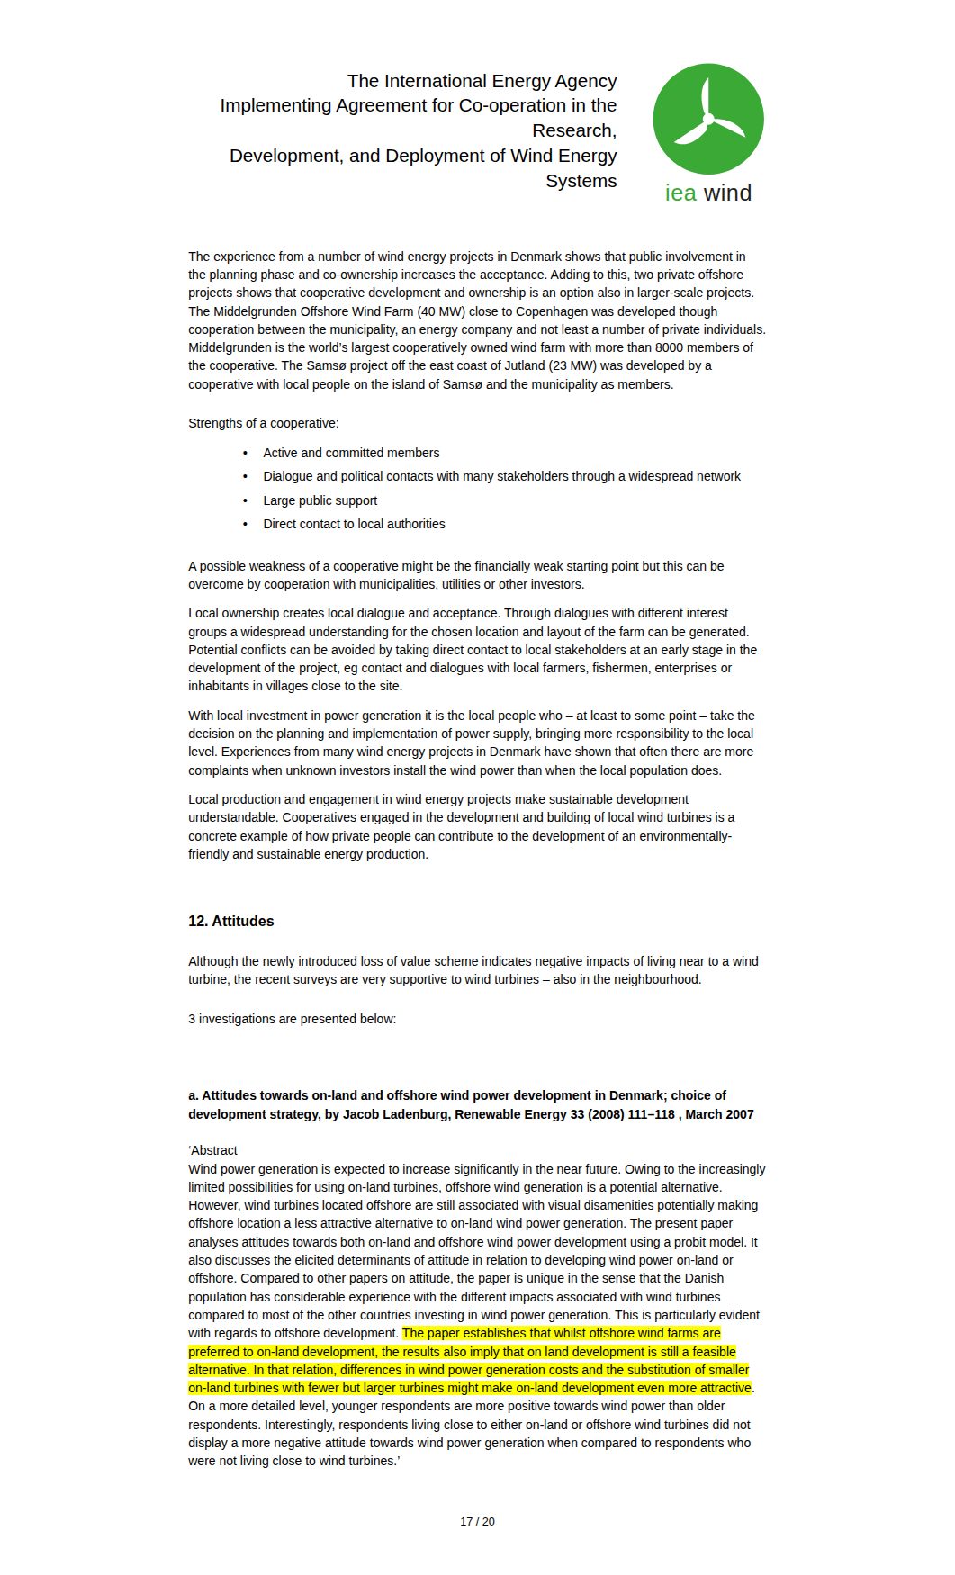The International Energy Agency
Implementing Agreement for Co-operation in the Research,
Development, and Deployment of Wind Energy Systems
iea wind
The experience from a number of wind energy projects in Denmark shows that public involvement in the planning phase and co-ownership increases the acceptance. Adding to this, two private offshore projects shows that cooperative development and ownership is an option also in larger-scale projects. The Middelgrunden Offshore Wind Farm (40 MW) close to Copenhagen was developed though cooperation between the municipality, an energy company and not least a number of private individuals. Middelgrunden is the world’s largest cooperatively owned wind farm with more than 8000 members of the cooperative. The Samsø project off the east coast of Jutland (23 MW) was developed by a cooperative with local people on the island of Samsø and the municipality as members.
Strengths of a cooperative:
Active and committed members
Dialogue and political contacts with many stakeholders through a widespread network
Large public support
Direct contact to local authorities
A possible weakness of a cooperative might be the financially weak starting point but this can be overcome by cooperation with municipalities, utilities or other investors.
Local ownership creates local dialogue and acceptance. Through dialogues with different interest groups a widespread understanding for the chosen location and layout of the farm can be generated. Potential conflicts can be avoided by taking direct contact to local stakeholders at an early stage in the development of the project, eg contact and dialogues with local farmers, fishermen, enterprises or inhabitants in villages close to the site.
With local investment in power generation it is the local people who – at least to some point – take the decision on the planning and implementation of power supply, bringing more responsibility to the local level. Experiences from many wind energy projects in Denmark have shown that often there are more complaints when unknown investors install the wind power than when the local population does.
Local production and engagement in wind energy projects make sustainable development understandable. Cooperatives engaged in the development and building of local wind turbines is a concrete example of how private people can contribute to the development of an environmentally-friendly and sustainable energy production.
12. Attitudes
Although the newly introduced loss of value scheme indicates negative impacts of living near to a wind turbine, the recent surveys are very supportive to wind turbines – also in the neighbourhood.
3 investigations are presented below:
a. Attitudes towards on-land and offshore wind power development in Denmark; choice of development strategy, by Jacob Ladenburg, Renewable Energy 33 (2008) 111–118 , March 2007
‘Abstract
Wind power generation is expected to increase significantly in the near future. Owing to the increasingly limited possibilities for using on-land turbines, offshore wind generation is a potential alternative. However, wind turbines located offshore are still associated with visual disamenities potentially making offshore location a less attractive alternative to on-land wind power generation. The present paper analyses attitudes towards both on-land and offshore wind power development using a probit model. It also discusses the elicited determinants of attitude in relation to developing wind power on-land or offshore. Compared to other papers on attitude, the paper is unique in the sense that the Danish population has considerable experience with the different impacts associated with wind turbines compared to most of the other countries investing in wind power generation. This is particularly evident with regards to offshore development. The paper establishes that whilst offshore wind farms are preferred to on-land development, the results also imply that on land development is still a feasible alternative. In that relation, differences in wind power generation costs and the substitution of smaller on-land turbines with fewer but larger turbines might make on-land development even more attractive. On a more detailed level, younger respondents are more positive towards wind power than older respondents. Interestingly, respondents living close to either on-land or offshore wind turbines did not display a more negative attitude towards wind power generation when compared to respondents who were not living close to wind turbines.’
17 / 20